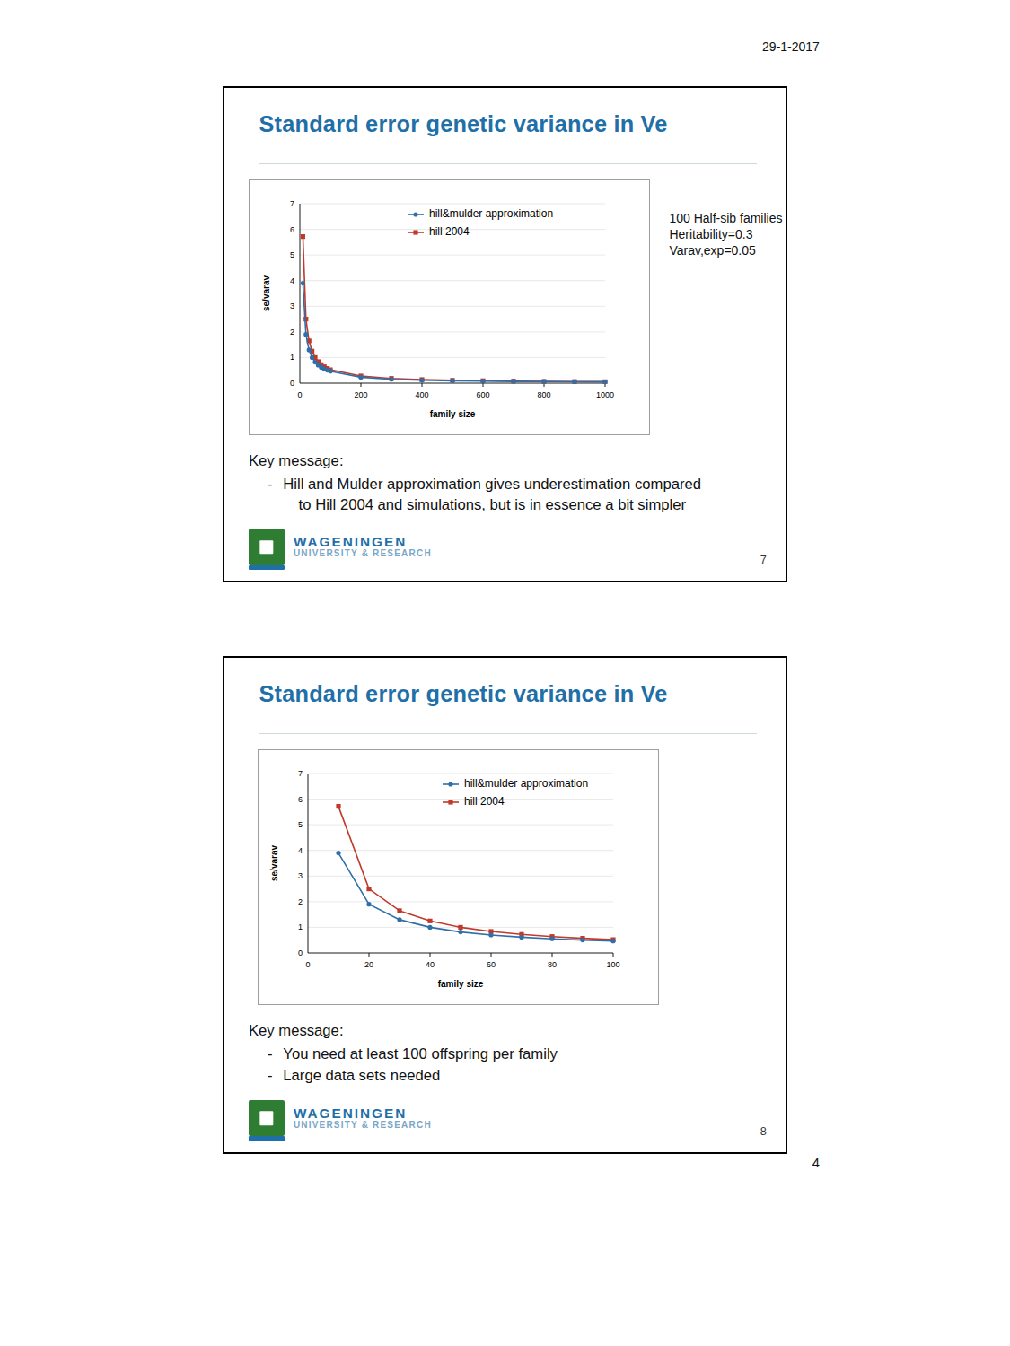29-1-2017
Standard error genetic variance in Ve
7 6 5 4 3 2 1 0 0 200 400 600 800 1000 family size se/varav hill&mulder approximation hill 2004
100 Half-sib families
Heritability=0.3
Varav,exp=0.05
Key message:
Hill and Mulder approximation gives underestimation comparedto Hill 2004 and simulations, but is in essence a bit simpler
WAGENINGEN
UNIVERSITY & RESEARCH
7
Standard error genetic variance in Ve
7 6 5 4 3 2 1 0 0 20 40 60 80 100 family size se/varav hill&mulder approximation hill 2004
Key message:
You need at least 100 offspring per family
Large data sets needed
WAGENINGEN
UNIVERSITY & RESEARCH
8
4